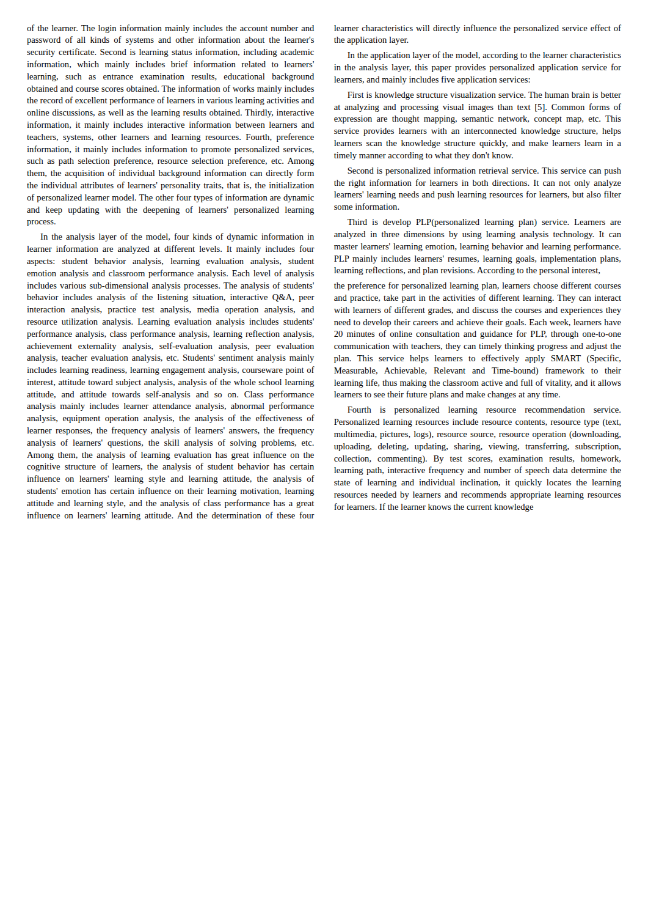of the learner. The login information mainly includes the account number and password of all kinds of systems and other information about the learner's security certificate. Second is learning status information, including academic information, which mainly includes brief information related to learners' learning, such as entrance examination results, educational background obtained and course scores obtained. The information of works mainly includes the record of excellent performance of learners in various learning activities and online discussions, as well as the learning results obtained. Thirdly, interactive information, it mainly includes interactive information between learners and teachers, systems, other learners and learning resources. Fourth, preference information, it mainly includes information to promote personalized services, such as path selection preference, resource selection preference, etc. Among them, the acquisition of individual background information can directly form the individual attributes of learners' personality traits, that is, the initialization of personalized learner model. The other four types of information are dynamic and keep updating with the deepening of learners' personalized learning process.
In the analysis layer of the model, four kinds of dynamic information in learner information are analyzed at different levels. It mainly includes four aspects: student behavior analysis, learning evaluation analysis, student emotion analysis and classroom performance analysis. Each level of analysis includes various sub-dimensional analysis processes. The analysis of students' behavior includes analysis of the listening situation, interactive Q&A, peer interaction analysis, practice test analysis, media operation analysis, and resource utilization analysis. Learning evaluation analysis includes students' performance analysis, class performance analysis, learning reflection analysis, achievement externality analysis, self-evaluation analysis, peer evaluation analysis, teacher evaluation analysis, etc. Students' sentiment analysis mainly includes learning readiness, learning engagement analysis, courseware point of interest, attitude toward subject analysis, analysis of the whole school learning attitude, and attitude towards self-analysis and so on. Class performance analysis mainly includes learner attendance analysis, abnormal performance analysis, equipment operation analysis, the analysis of the effectiveness of learner responses, the frequency analysis of learners' answers, the frequency analysis of learners' questions, the skill analysis of solving problems, etc. Among them, the analysis of learning evaluation has great influence on the cognitive structure of learners, the analysis of student behavior has certain influence on learners' learning style and learning attitude, the analysis of students' emotion has certain influence on their learning motivation, learning attitude and learning style, and the analysis of class performance has a great influence on learners' learning attitude. And the determination of these four learner characteristics will directly influence the personalized service effect of the application layer.
In the application layer of the model, according to the learner characteristics in the analysis layer, this paper provides personalized application service for learners, and mainly includes five application services:
First is knowledge structure visualization service. The human brain is better at analyzing and processing visual images than text [5]. Common forms of expression are thought mapping, semantic network, concept map, etc. This service provides learners with an interconnected knowledge structure, helps learners scan the knowledge structure quickly, and make learners learn in a timely manner according to what they don't know.
Second is personalized information retrieval service. This service can push the right information for learners in both directions. It can not only analyze learners' learning needs and push learning resources for learners, but also filter some information.
Third is develop PLP(personalized learning plan) service. Learners are analyzed in three dimensions by using learning analysis technology. It can master learners' learning emotion, learning behavior and learning performance. PLP mainly includes learners' resumes, learning goals, implementation plans, learning reflections, and plan revisions. According to the personal interest,
the preference for personalized learning plan, learners choose different courses and practice, take part in the activities of different learning. They can interact with learners of different grades, and discuss the courses and experiences they need to develop their careers and achieve their goals. Each week, learners have 20 minutes of online consultation and guidance for PLP, through one-to-one communication with teachers, they can timely thinking progress and adjust the plan. This service helps learners to effectively apply SMART (Specific, Measurable, Achievable, Relevant and Time-bound) framework to their learning life, thus making the classroom active and full of vitality, and it allows learners to see their future plans and make changes at any time.
Fourth is personalized learning resource recommendation service. Personalized learning resources include resource contents, resource type (text, multimedia, pictures, logs), resource source, resource operation (downloading, uploading, deleting, updating, sharing, viewing, transferring, subscription, collection, commenting). By test scores, examination results, homework, learning path, interactive frequency and number of speech data determine the state of learning and individual inclination, it quickly locates the learning resources needed by learners and recommends appropriate learning resources for learners. If the learner knows the current knowledge